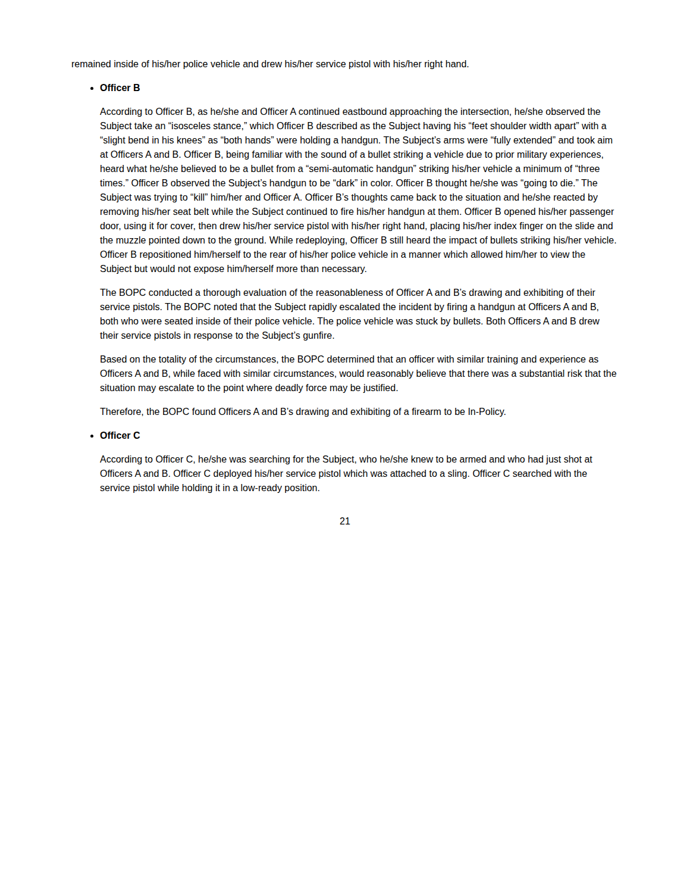remained inside of his/her police vehicle and drew his/her service pistol with his/her right hand.
Officer B
According to Officer B, as he/she and Officer A continued eastbound approaching the intersection, he/she observed the Subject take an “isosceles stance,” which Officer B described as the Subject having his “feet shoulder width apart” with a “slight bend in his knees” as “both hands” were holding a handgun. The Subject’s arms were “fully extended” and took aim at Officers A and B. Officer B, being familiar with the sound of a bullet striking a vehicle due to prior military experiences, heard what he/she believed to be a bullet from a “semi-automatic handgun” striking his/her vehicle a minimum of “three times.” Officer B observed the Subject’s handgun to be “dark” in color. Officer B thought he/she was “going to die.” The Subject was trying to “kill” him/her and Officer A. Officer B’s thoughts came back to the situation and he/she reacted by removing his/her seat belt while the Subject continued to fire his/her handgun at them. Officer B opened his/her passenger door, using it for cover, then drew his/her service pistol with his/her right hand, placing his/her index finger on the slide and the muzzle pointed down to the ground. While redeploying, Officer B still heard the impact of bullets striking his/her vehicle. Officer B repositioned him/herself to the rear of his/her police vehicle in a manner which allowed him/her to view the Subject but would not expose him/herself more than necessary.
The BOPC conducted a thorough evaluation of the reasonableness of Officer A and B’s drawing and exhibiting of their service pistols. The BOPC noted that the Subject rapidly escalated the incident by firing a handgun at Officers A and B, both who were seated inside of their police vehicle. The police vehicle was stuck by bullets. Both Officers A and B drew their service pistols in response to the Subject’s gunfire.
Based on the totality of the circumstances, the BOPC determined that an officer with similar training and experience as Officers A and B, while faced with similar circumstances, would reasonably believe that there was a substantial risk that the situation may escalate to the point where deadly force may be justified.
Therefore, the BOPC found Officers A and B’s drawing and exhibiting of a firearm to be In-Policy.
Officer C
According to Officer C, he/she was searching for the Subject, who he/she knew to be armed and who had just shot at Officers A and B. Officer C deployed his/her service pistol which was attached to a sling. Officer C searched with the service pistol while holding it in a low-ready position.
21